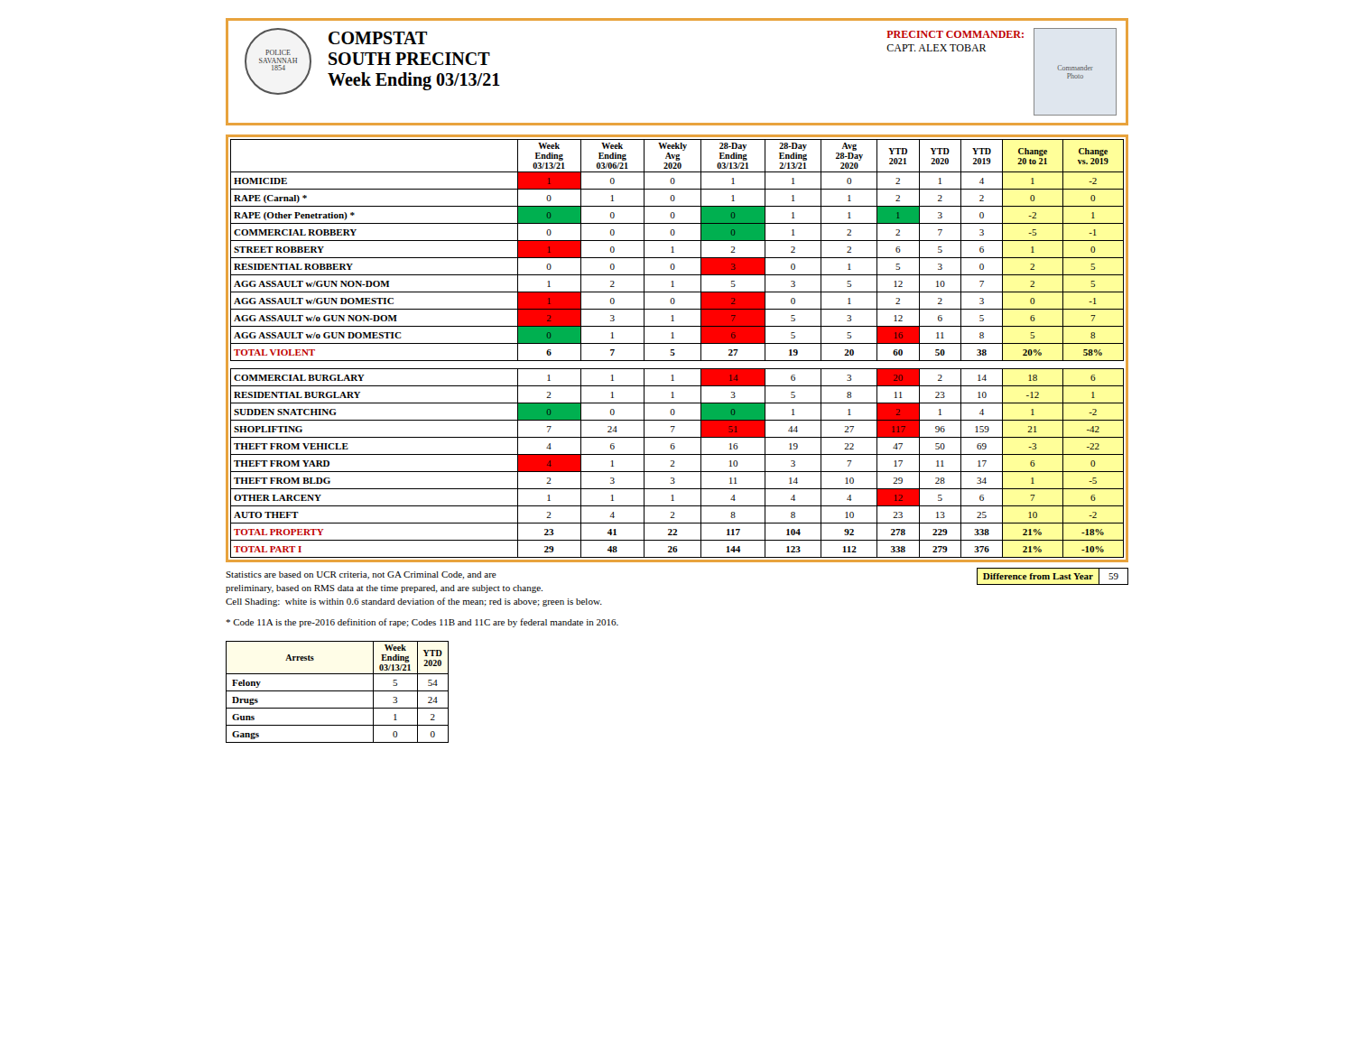POLICE
SAVANNAH
1854
COMPSTAT
SOUTH PRECINCT
Week Ending 03/13/21
PRECINCT COMMANDER:
CAPT. ALEX TOBAR
Commander
Photo
| | Week Ending 03/13/21 | Week Ending 03/06/21 | Weekly Avg 2020 | 28-Day Ending 03/13/21 | 28-Day Ending 2/13/21 | Avg 28-Day 2020 | YTD 2021 | YTD 2020 | YTD 2019 | Change 20 to 21 | Change vs. 2019 |
| --- | --- | --- | --- | --- | --- | --- | --- | --- | --- | --- | --- |
| HOMICIDE | 1 | 0 | 0 | 1 | 1 | 0 | 2 | 1 | 4 | 1 | -2 |
| RAPE (Carnal) * | 0 | 1 | 0 | 1 | 1 | 1 | 2 | 2 | 2 | 0 | 0 |
| RAPE (Other Penetration) * | 0 | 0 | 0 | 0 | 1 | 1 | 1 | 3 | 0 | -2 | 1 |
| COMMERCIAL ROBBERY | 0 | 0 | 0 | 0 | 1 | 2 | 2 | 7 | 3 | -5 | -1 |
| STREET ROBBERY | 1 | 0 | 1 | 2 | 2 | 2 | 6 | 5 | 6 | 1 | 0 |
| RESIDENTIAL ROBBERY | 0 | 0 | 0 | 3 | 0 | 1 | 5 | 3 | 0 | 2 | 5 |
| AGG ASSAULT w/GUN NON-DOM | 1 | 2 | 1 | 5 | 3 | 5 | 12 | 10 | 7 | 2 | 5 |
| AGG ASSAULT w/GUN DOMESTIC | 1 | 0 | 0 | 2 | 0 | 1 | 2 | 2 | 3 | 0 | -1 |
| AGG ASSAULT w/o GUN NON-DOM | 2 | 3 | 1 | 7 | 5 | 3 | 12 | 6 | 5 | 6 | 7 |
| AGG ASSAULT w/o GUN DOMESTIC | 0 | 1 | 1 | 6 | 5 | 5 | 16 | 11 | 8 | 5 | 8 |
| TOTAL VIOLENT | 6 | 7 | 5 | 27 | 19 | 20 | 60 | 50 | 38 | 20% | 58% |
| COMMERCIAL BURGLARY | 1 | 1 | 1 | 14 | 6 | 3 | 20 | 2 | 14 | 18 | 6 |
| RESIDENTIAL BURGLARY | 2 | 1 | 1 | 3 | 5 | 8 | 11 | 23 | 10 | -12 | 1 |
| SUDDEN SNATCHING | 0 | 0 | 0 | 0 | 1 | 1 | 2 | 1 | 4 | 1 | -2 |
| SHOPLIFTING | 7 | 24 | 7 | 51 | 44 | 27 | 117 | 96 | 159 | 21 | -42 |
| THEFT FROM VEHICLE | 4 | 6 | 6 | 16 | 19 | 22 | 47 | 50 | 69 | -3 | -22 |
| THEFT FROM YARD | 4 | 1 | 2 | 10 | 3 | 7 | 17 | 11 | 17 | 6 | 0 |
| THEFT FROM BLDG | 2 | 3 | 3 | 11 | 14 | 10 | 29 | 28 | 34 | 1 | -5 |
| OTHER LARCENY | 1 | 1 | 1 | 4 | 4 | 4 | 12 | 5 | 6 | 7 | 6 |
| AUTO THEFT | 2 | 4 | 2 | 8 | 8 | 10 | 23 | 13 | 25 | 10 | -2 |
| TOTAL PROPERTY | 23 | 41 | 22 | 117 | 104 | 92 | 278 | 229 | 338 | 21% | -18% |
| TOTAL PART I | 29 | 48 | 26 | 144 | 123 | 112 | 338 | 279 | 376 | 21% | -10% |
Statistics are based on UCR criteria, not GA Criminal Code, and are
preliminary, based on RMS data at the time prepared, and are subject to change.
Cell Shading: white is within 0.6 standard deviation of the mean; red is above; green is below.
Difference from Last Year 59
* Code 11A is the pre-2016 definition of rape; Codes 11B and 11C are by federal mandate in 2016.
| Arrests | Week Ending 03/13/21 | YTD 2020 |
| --- | --- | --- |
| Felony | 5 | 54 |
| Drugs | 3 | 24 |
| Guns | 1 | 2 |
| Gangs | 0 | 0 |